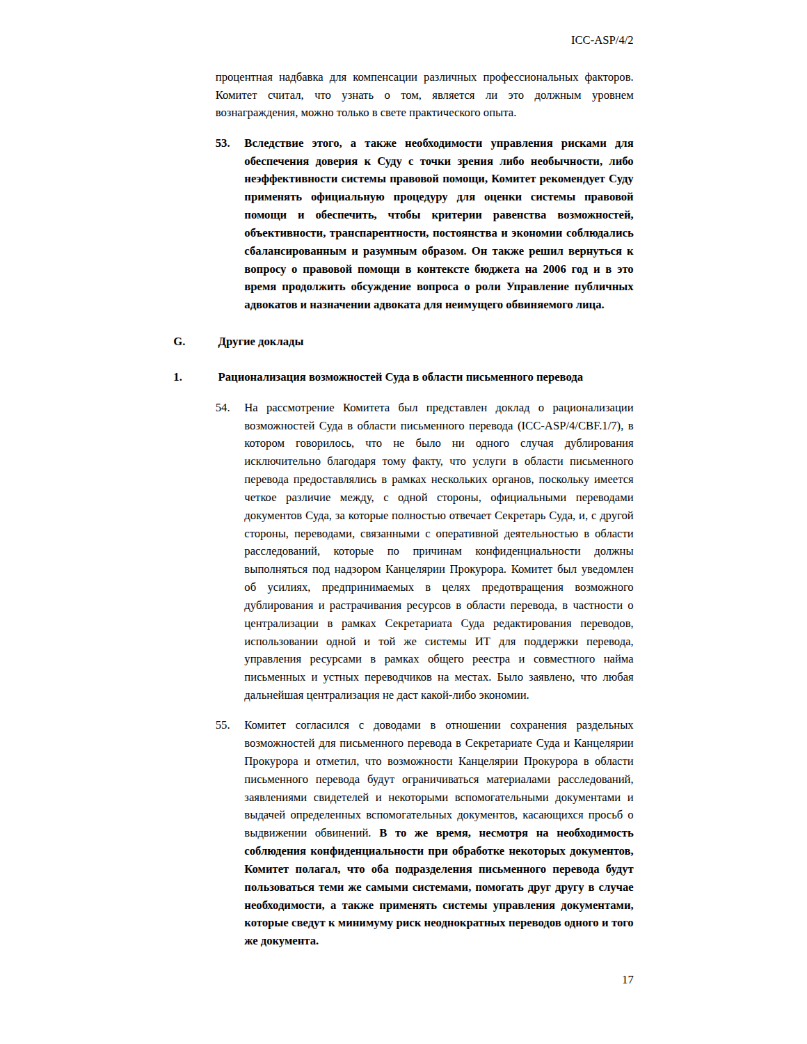ICC-ASP/4/2
процентная надбавка для компенсации различных профессиональных факторов. Комитет считал, что узнать о том, является ли это должным уровнем вознаграждения, можно только в свете практического опыта.
53.
Вследствие этого, а также необходимости управления рисками для обеспечения доверия к Суду с точки зрения либо необычности, либо неэффективности системы правовой помощи, Комитет рекомендует Суду применять официальную процедуру для оценки системы правовой помощи и обеспечить, чтобы критерии равенства возможностей, объективности, транспарентности, постоянства и экономии соблюдались сбалансированным и разумным образом. Он также решил вернуться к вопросу о правовой помощи в контексте бюджета на 2006 год и в это время продолжить обсуждение вопроса о роли Управление публичных адвокатов и назначении адвоката для неимущего обвиняемого лица.
G. Другие доклады
1. Рационализация возможностей Суда в области письменного перевода
54.
На рассмотрение Комитета был представлен доклад о рационализации возможностей Суда в области письменного перевода (ICC-ASP/4/CBF.1/7), в котором говорилось, что не было ни одного случая дублирования исключительно благодаря тому факту, что услуги в области письменного перевода предоставлялись в рамках нескольких органов, поскольку имеется четкое различие между, с одной стороны, официальными переводами документов Суда, за которые полностью отвечает Секретарь Суда, и, с другой стороны, переводами, связанными с оперативной деятельностью в области расследований, которые по причинам конфиденциальности должны выполняться под надзором Канцелярии Прокурора. Комитет был уведомлен об усилиях, предпринимаемых в целях предотвращения возможного дублирования и растрачивания ресурсов в области перевода, в частности о централизации в рамках Секретариата Суда редактирования переводов, использовании одной и той же системы ИТ для поддержки перевода, управления ресурсами в рамках общего реестра и совместного найма письменных и устных переводчиков на местах. Было заявлено, что любая дальнейшая централизация не даст какой-либо экономии.
55.
Комитет согласился с доводами в отношении сохранения раздельных возможностей для письменного перевода в Секретариате Суда и Канцелярии Прокурора и отметил, что возможности Канцелярии Прокурора в области письменного перевода будут ограничиваться материалами расследований, заявлениями свидетелей и некоторыми вспомогательными документами и выдачей определенных вспомогательных документов, касающихся просьб о выдвижении обвинений. В то же время, несмотря на необходимость соблюдения конфиденциальности при обработке некоторых документов, Комитет полагал, что оба подразделения письменного перевода будут пользоваться теми же самыми системами, помогать друг другу в случае необходимости, а также применять системы управления документами, которые сведут к минимуму риск неоднократных переводов одного и того же документа.
17